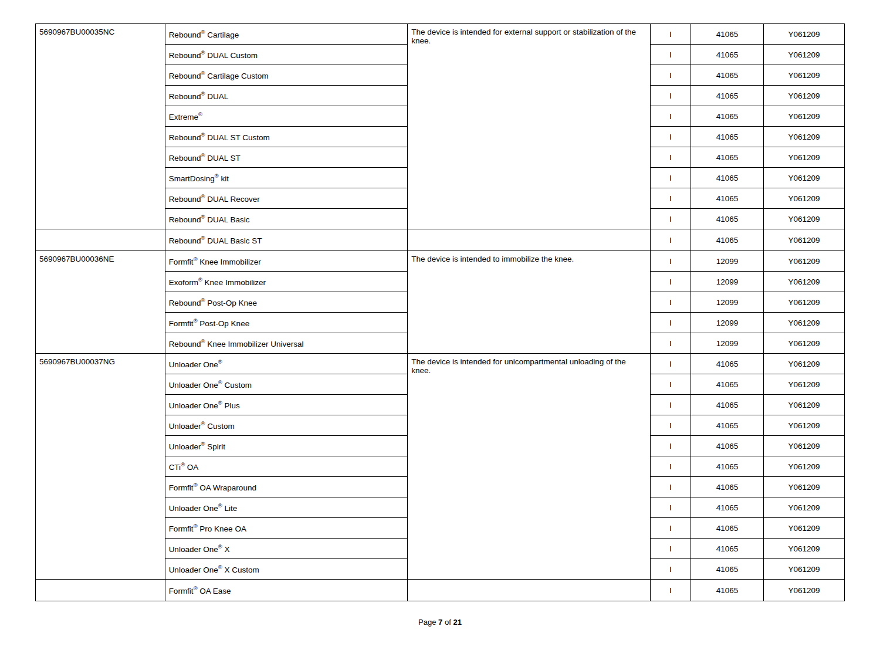| 5690967BU00035NC | Rebound ® Cartilage | The device is intended for external support or stabilization of the knee. | I | 41065 | Y061209 |
| Rebound ® DUAL Custom | I | 41065 | Y061209 |
| Rebound ® Cartilage Custom | I | 41065 | Y061209 |
| Rebound ® DUAL | I | 41065 | Y061209 |
| Extreme ® | I | 41065 | Y061209 |
| Rebound ® DUAL ST Custom | I | 41065 | Y061209 |
| Rebound ® DUAL ST | I | 41065 | Y061209 |
| SmartDosing ® kit | I | 41065 | Y061209 |
| Rebound ® DUAL Recover | I | 41065 | Y061209 |
| Rebound ® DUAL Basic | I | 41065 | Y061209 |
| | Rebound ® DUAL Basic ST | | I | 41065 | Y061209 |
| 5690967BU00036NE | Formfit ® Knee Immobilizer | The device is intended to immobilize the knee. | I | 12099 | Y061209 |
| Exoform ® Knee Immobilizer | I | 12099 | Y061209 |
| Rebound ® Post-Op Knee | I | 12099 | Y061209 |
| Formfit ® Post-Op Knee | I | 12099 | Y061209 |
| Rebound ® Knee Immobilizer Universal | I | 12099 | Y061209 |
| 5690967BU00037NG | Unloader One ® | The device is intended for unicompartmental unloading of the knee. | I | 41065 | Y061209 |
| Unloader One ® Custom | I | 41065 | Y061209 |
| Unloader One ® Plus | I | 41065 | Y061209 |
| Unloader ® Custom | I | 41065 | Y061209 |
| Unloader ® Spirit | I | 41065 | Y061209 |
| CTi ® OA | I | 41065 | Y061209 |
| Formfit ® OA Wraparound | I | 41065 | Y061209 |
| Unloader One ® Lite | I | 41065 | Y061209 |
| Formfit ® Pro Knee OA | I | 41065 | Y061209 |
| Unloader One ® X | I | 41065 | Y061209 |
| Unloader One ® X Custom | I | 41065 | Y061209 |
| | Formfit ® OA Ease | | I | 41065 | Y061209 |
Page 7 of 21